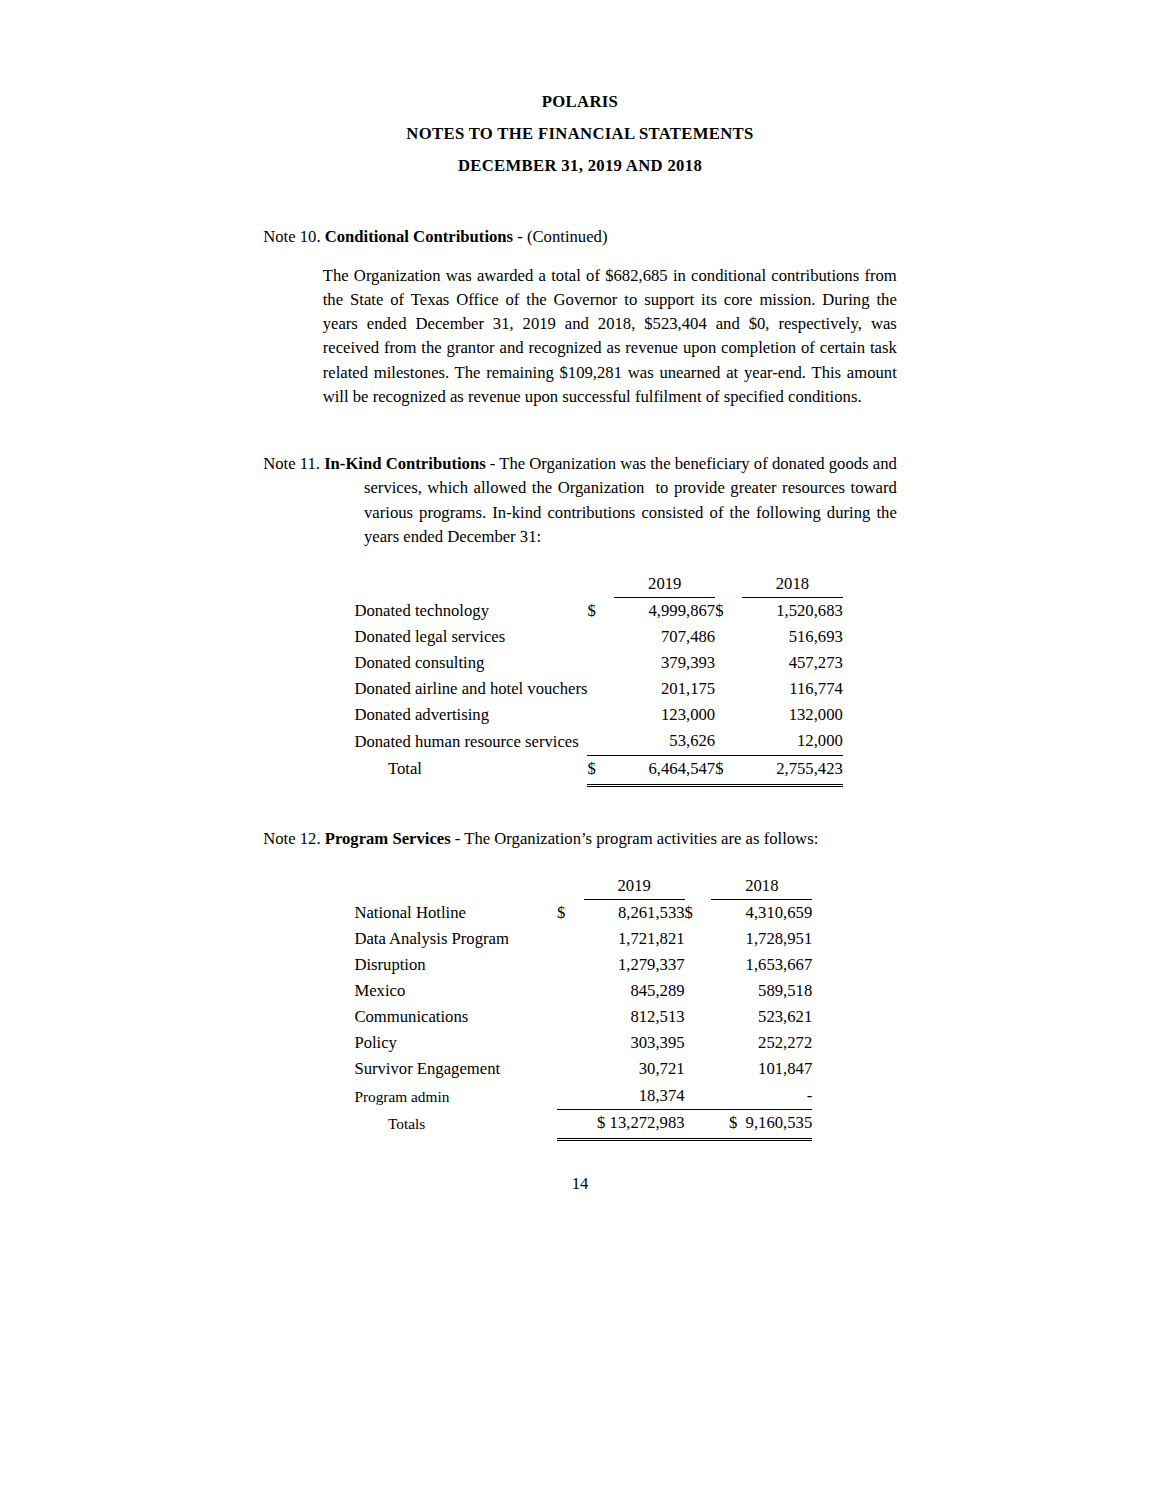POLARIS
NOTES TO THE FINANCIAL STATEMENTS
DECEMBER 31, 2019 AND 2018
Note 10. Conditional Contributions - (Continued)
The Organization was awarded a total of $682,685 in conditional contributions from the State of Texas Office of the Governor to support its core mission. During the years ended December 31, 2019 and 2018, $523,404 and $0, respectively, was received from the grantor and recognized as revenue upon completion of certain task related milestones. The remaining $109,281 was unearned at year-end. This amount will be recognized as revenue upon successful fulfilment of specified conditions.
Note 11. In-Kind Contributions - The Organization was the beneficiary of donated goods and services, which allowed the Organization to provide greater resources toward various programs. In-kind contributions consisted of the following during the years ended December 31:
| | | 2019 | | 2018 |
| Donated technology | $ | 4,999,867 | $ | 1,520,683 |
| Donated legal services | | 707,486 | | 516,693 |
| Donated consulting | | 379,393 | | 457,273 |
| Donated airline and hotel vouchers | | 201,175 | | 116,774 |
| Donated advertising | | 123,000 | | 132,000 |
| Donated human resource services | | 53,626 | | 12,000 |
| Total | $ | 6,464,547 | $ | 2,755,423 |
Note 12. Program Services - The Organization’s program activities are as follows:
| | | 2019 | | 2018 |
| National Hotline | $ | 8,261,533 | $ | 4,310,659 |
| Data Analysis Program | | 1,721,821 | | 1,728,951 |
| Disruption | | 1,279,337 | | 1,653,667 |
| Mexico | | 845,289 | | 589,518 |
| Communications | | 812,513 | | 523,621 |
| Policy | | 303,395 | | 252,272 |
| Survivor Engagement | | 30,721 | | 101,847 |
| Program admin | | 18,374 | | - |
| Totals | | $ 13,272,983 | | $ 9,160,535 |
14